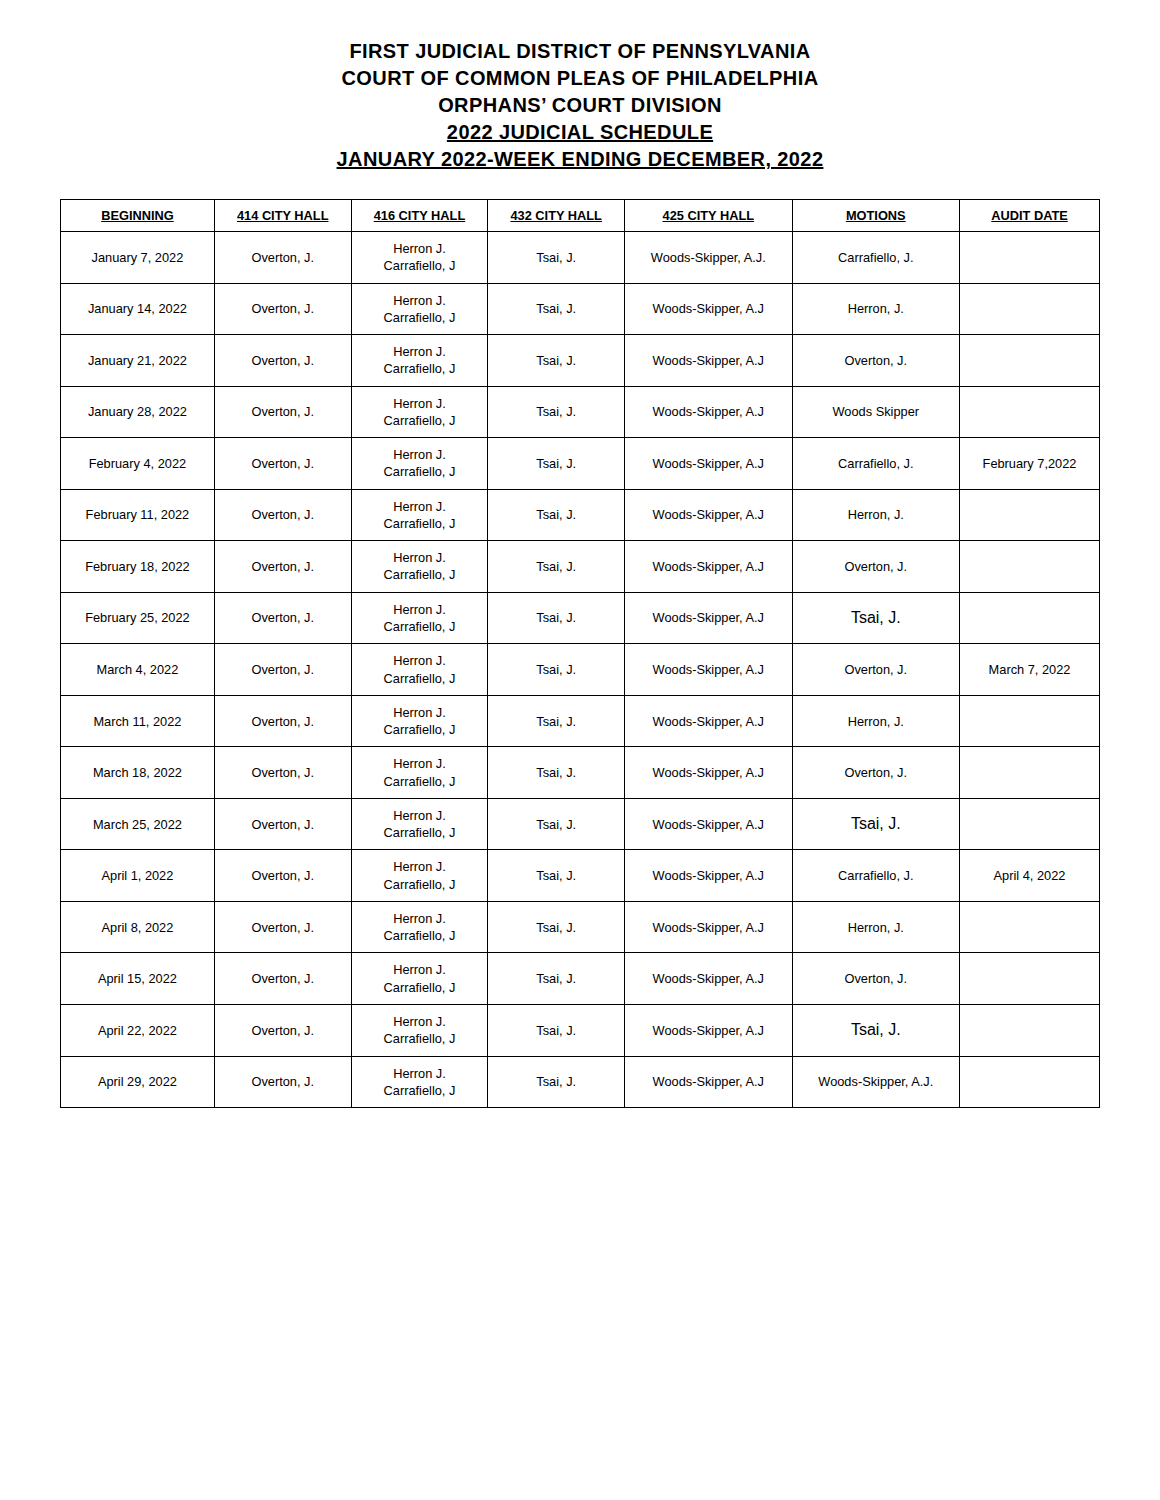FIRST JUDICIAL DISTRICT OF PENNSYLVANIA
COURT OF COMMON PLEAS OF PHILADELPHIA
ORPHANS’ COURT DIVISION
2022 JUDICIAL SCHEDULE
JANUARY 2022-WEEK ENDING DECEMBER, 2022
| BEGINNING | 414 CITY HALL | 416 CITY HALL | 432 CITY HALL | 425 CITY HALL | MOTIONS | AUDIT DATE |
| --- | --- | --- | --- | --- | --- | --- |
| January 7, 2022 | Overton, J. | Herron J. Carrafiello, J | Tsai, J. | Woods-Skipper, A.J. | Carrafiello, J. | |
| January 14, 2022 | Overton, J. | Herron J. Carrafiello, J | Tsai, J. | Woods-Skipper, A.J | Herron, J. | |
| January 21, 2022 | Overton, J. | Herron J. Carrafiello, J | Tsai, J. | Woods-Skipper, A.J | Overton, J. | |
| January 28, 2022 | Overton, J. | Herron J. Carrafiello, J | Tsai, J. | Woods-Skipper, A.J | Woods Skipper | |
| February 4, 2022 | Overton, J. | Herron J. Carrafiello, J | Tsai, J. | Woods-Skipper, A.J | Carrafiello, J. | February 7,2022 |
| February 11, 2022 | Overton, J. | Herron J. Carrafiello, J | Tsai, J. | Woods-Skipper, A.J | Herron, J. | |
| February 18, 2022 | Overton, J. | Herron J. Carrafiello, J | Tsai, J. | Woods-Skipper, A.J | Overton, J. | |
| February 25, 2022 | Overton, J. | Herron J. Carrafiello, J | Tsai, J. | Woods-Skipper, A.J | Tsai, J. | |
| March 4, 2022 | Overton, J. | Herron J. Carrafiello, J | Tsai, J. | Woods-Skipper, A.J | Overton, J. | March 7, 2022 |
| March 11, 2022 | Overton, J. | Herron J. Carrafiello, J | Tsai, J. | Woods-Skipper, A.J | Herron, J. | |
| March 18, 2022 | Overton, J. | Herron J. Carrafiello, J | Tsai, J. | Woods-Skipper, A.J | Overton, J. | |
| March 25, 2022 | Overton, J. | Herron J. Carrafiello, J | Tsai, J. | Woods-Skipper, A.J | Tsai, J. | |
| April 1, 2022 | Overton, J. | Herron J. Carrafiello, J | Tsai, J. | Woods-Skipper, A.J | Carrafiello, J. | April 4, 2022 |
| April 8, 2022 | Overton, J. | Herron J. Carrafiello, J | Tsai, J. | Woods-Skipper, A.J | Herron, J. | |
| April 15, 2022 | Overton, J. | Herron J. Carrafiello, J | Tsai, J. | Woods-Skipper, A.J | Overton, J. | |
| April 22, 2022 | Overton, J. | Herron J. Carrafiello, J | Tsai, J. | Woods-Skipper, A.J | Tsai, J. | |
| April 29, 2022 | Overton, J. | Herron J. Carrafiello, J | Tsai, J. | Woods-Skipper, A.J | Woods-Skipper, A.J. | |